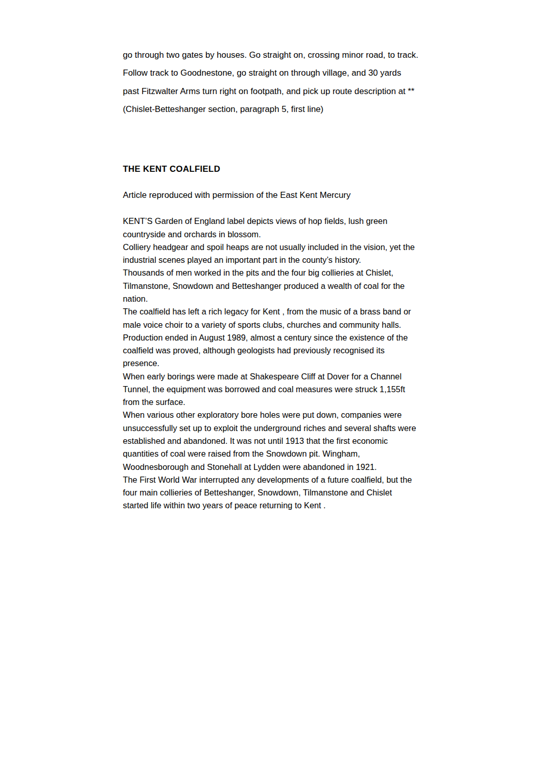go through two gates by houses. Go straight on, crossing minor road, to track. Follow track to Goodnestone, go straight on through village, and 30 yards past Fitzwalter Arms turn right on footpath, and pick up route description at ** (Chislet-Betteshanger section, paragraph 5, first line)
THE KENT COALFIELD
Article reproduced with permission of the East Kent Mercury
KENT’S Garden of England label depicts views of hop fields, lush green countryside and orchards in blossom.
Colliery headgear and spoil heaps are not usually included in the vision, yet the industrial scenes played an important part in the county’s history.
Thousands of men worked in the pits and the four big collieries at Chislet, Tilmanstone, Snowdown and Betteshanger produced a wealth of coal for the nation.
The coalfield has left a rich legacy for Kent , from the music of a brass band or male voice choir to a variety of sports clubs, churches and community halls.
Production ended in August 1989, almost a century since the existence of the coalfield was proved, although geologists had previously recognised its presence.
When early borings were made at Shakespeare Cliff at Dover for a Channel Tunnel, the equipment was borrowed and coal measures were struck 1,155ft from the surface.
When various other exploratory bore holes were put down, companies were unsuccessfully set up to exploit the underground riches and several shafts were established and abandoned. It was not until 1913 that the first economic quantities of coal were raised from the Snowdown pit. Wingham, Woodnesborough and Stonehall at Lydden were abandoned in 1921.
The First World War interrupted any developments of a future coalfield, but the four main collieries of Betteshanger, Snowdown, Tilmanstone and Chislet started life within two years of peace returning to Kent .